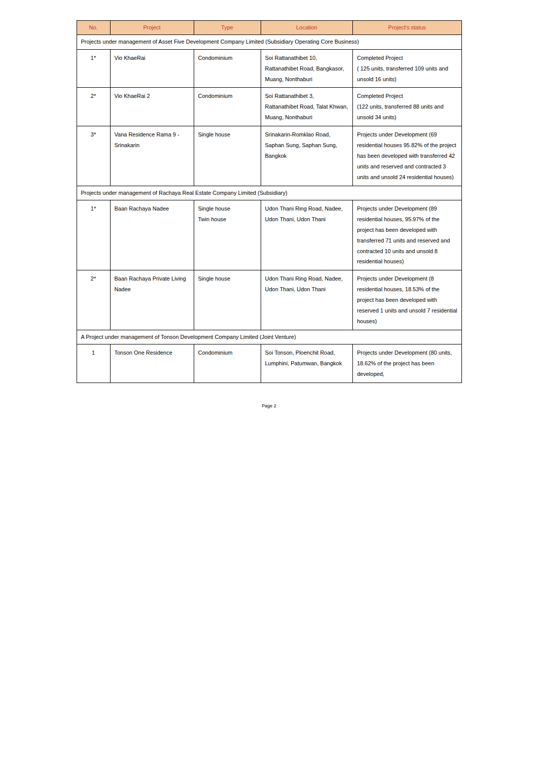| No. | Project | Type | Location | Project's status |
| --- | --- | --- | --- | --- |
| Projects under management of Asset Five Development Company Limited (Subsidiary Operating Core Business) |
| 1* | Vio KhaeRai | Condominium | Soi Rattanathibet 10, Rattanathibet Road, Bangkasor, Muang, Nonthaburi | Completed Project ( 125 units, transferred 109 units and unsold 16 units) |
| 2* | Vio KhaeRai 2 | Condominium | Soi Rattanathibet 3, Rattanathibet Road, Talat Khwan, Muang, Nonthaburi | Completed Project (122 units, transferred 88 units and unsold 34 units) |
| 3* | Vana Residence Rama 9 - Srinakarin | Single house | Srinakarin-Romklao Road, Saphan Sung, Saphan Sung, Bangkok | Projects under Development (69 residential houses 95.82% of the project has been developed with transferred 42 units and reserved and contracted 3 units and unsold 24 residential houses) |
| Projects under management of Rachaya Real Estate Company Limited (Subsidiary) |
| 1* | Baan Rachaya Nadee | Single house Twin house | Udon Thani Ring Road, Nadee, Udon Thani, Udon Thani | Projects under Development (89 residential houses, 95.97% of the project has been developed with transferred 71 units and reserved and contracted 10 units and unsold 8 residential houses) |
| 2* | Baan Rachaya Private Living Nadee | Single house | Udon Thani Ring Road, Nadee, Udon Thani, Udon Thani | Projects under Development (8 residential houses, 18.53% of the project has been developed with reserved 1 units and unsold 7 residential houses) |
| A Project under management of Tonson Development Company Limited (Joint Venture) |
| 1 | Tonson One Residence | Condominium | Soi Tonson, Ploenchit Road, Lumphini, Patumwan, Bangkok | Projects under Development (80 units, 18.62% of the project has been developed, |
Page 2